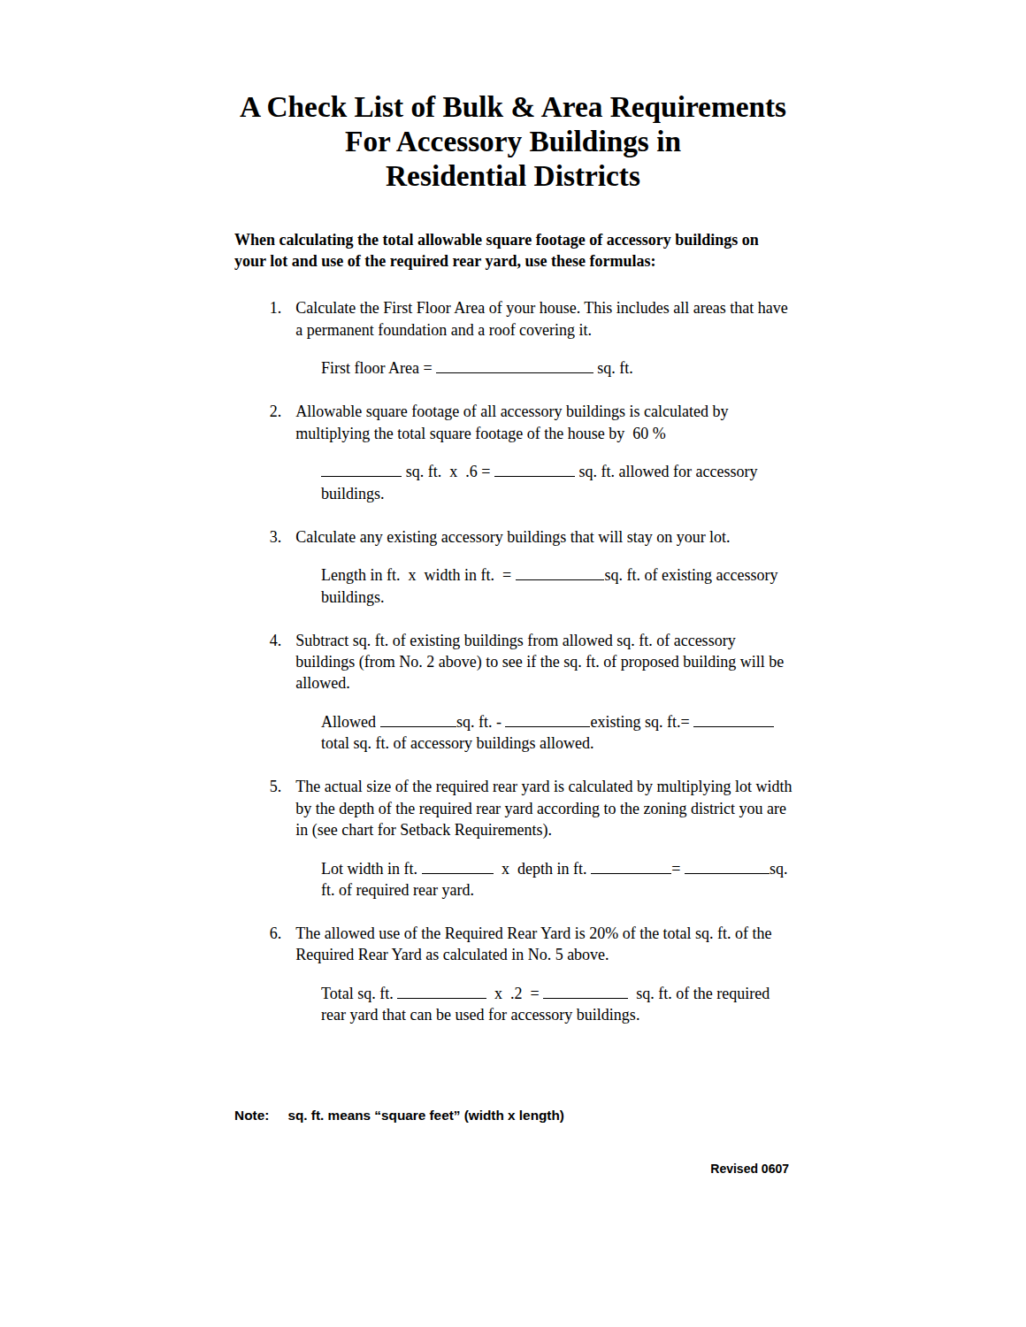A Check List of Bulk & Area Requirements
For Accessory Buildings in
Residential Districts
When calculating the total allowable square footage of accessory buildings on your lot and use of the required rear yard, use these formulas:
Calculate the First Floor Area of your house. This includes all areas that have a permanent foundation and a roof covering it.
First floor Area = sq. ft.
Allowable square footage of all accessory buildings is calculated by multiplying the total square footage of the house by 60 %
sq. ft. x .6 = sq. ft. allowed for accessory buildings.
Calculate any existing accessory buildings that will stay on your lot.
Length in ft. x width in ft. = sq. ft. of existing accessory buildings.
Subtract sq. ft. of existing buildings from allowed sq. ft. of accessory buildings (from No. 2 above) to see if the sq. ft. of proposed building will be allowed.
Allowed sq. ft. - existing sq. ft.= total sq. ft. of accessory buildings allowed.
The actual size of the required rear yard is calculated by multiplying lot width by the depth of the required rear yard according to the zoning district you are in (see chart for Setback Requirements).
Lot width in ft. x depth in ft. = sq. ft. of required rear yard.
The allowed use of the Required Rear Yard is 20% of the total sq. ft. of the Required Rear Yard as calculated in No. 5 above.
Total sq. ft. x .2 = sq. ft. of the required rear yard that can be used for accessory buildings.
Note: sq. ft. means “square feet” (width x length)
Revised 0607